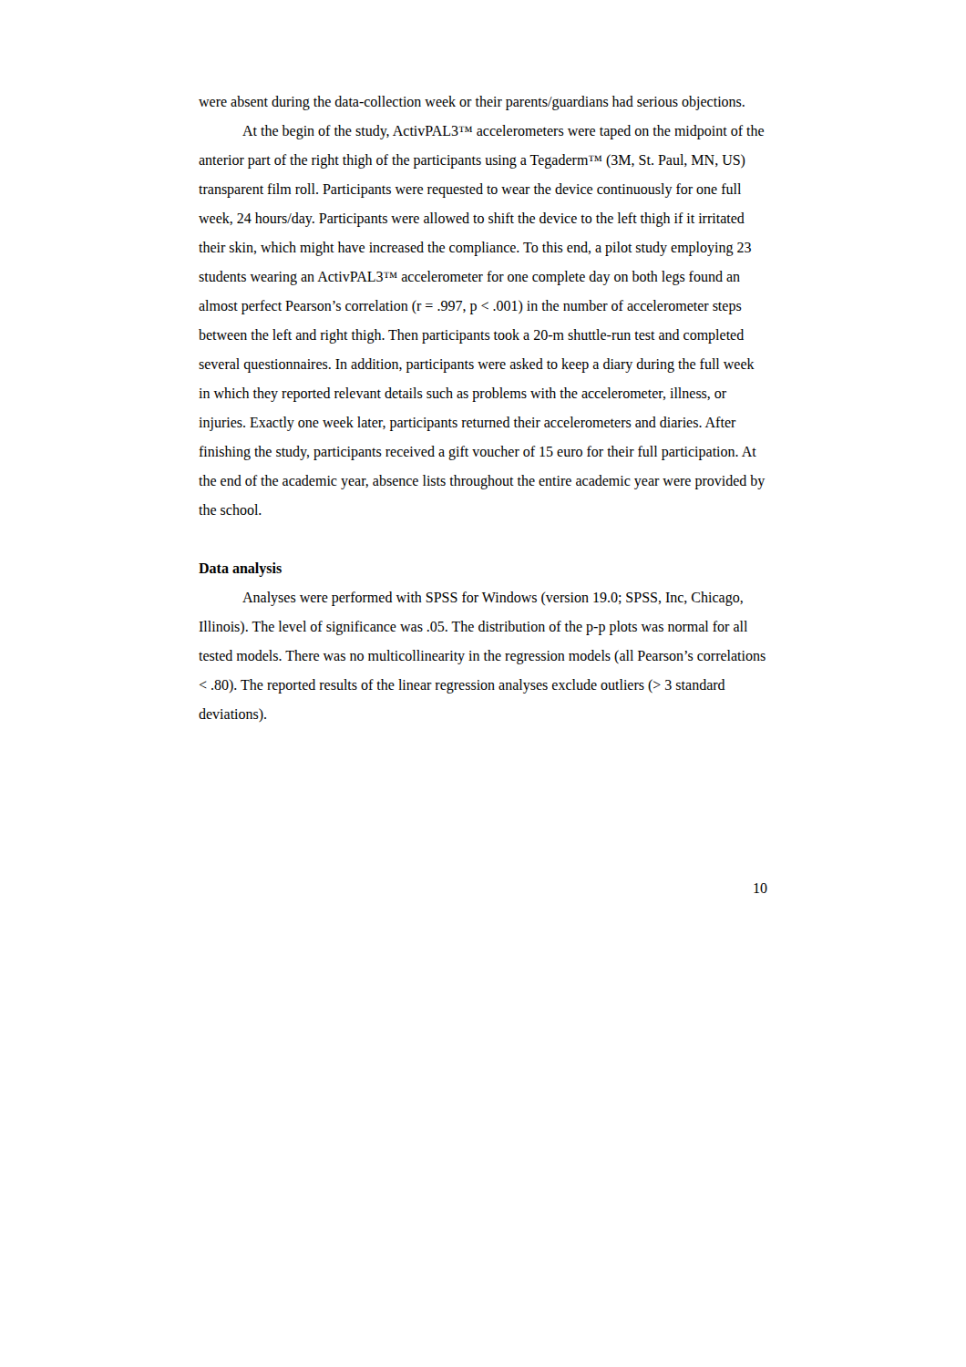were absent during the data-collection week or their parents/guardians had serious objections.
At the begin of the study, ActivPAL3™ accelerometers were taped on the midpoint of the anterior part of the right thigh of the participants using a Tegaderm™ (3M, St. Paul, MN, US) transparent film roll. Participants were requested to wear the device continuously for one full week, 24 hours/day. Participants were allowed to shift the device to the left thigh if it irritated their skin, which might have increased the compliance. To this end, a pilot study employing 23 students wearing an ActivPAL3™ accelerometer for one complete day on both legs found an almost perfect Pearson’s correlation (r = .997, p < .001) in the number of accelerometer steps between the left and right thigh. Then participants took a 20-m shuttle-run test and completed several questionnaires. In addition, participants were asked to keep a diary during the full week in which they reported relevant details such as problems with the accelerometer, illness, or injuries. Exactly one week later, participants returned their accelerometers and diaries. After finishing the study, participants received a gift voucher of 15 euro for their full participation. At the end of the academic year, absence lists throughout the entire academic year were provided by the school.
Data analysis
Analyses were performed with SPSS for Windows (version 19.0; SPSS, Inc, Chicago, Illinois). The level of significance was .05. The distribution of the p-p plots was normal for all tested models. There was no multicollinearity in the regression models (all Pearson’s correlations < .80). The reported results of the linear regression analyses exclude outliers (> 3 standard deviations).
10